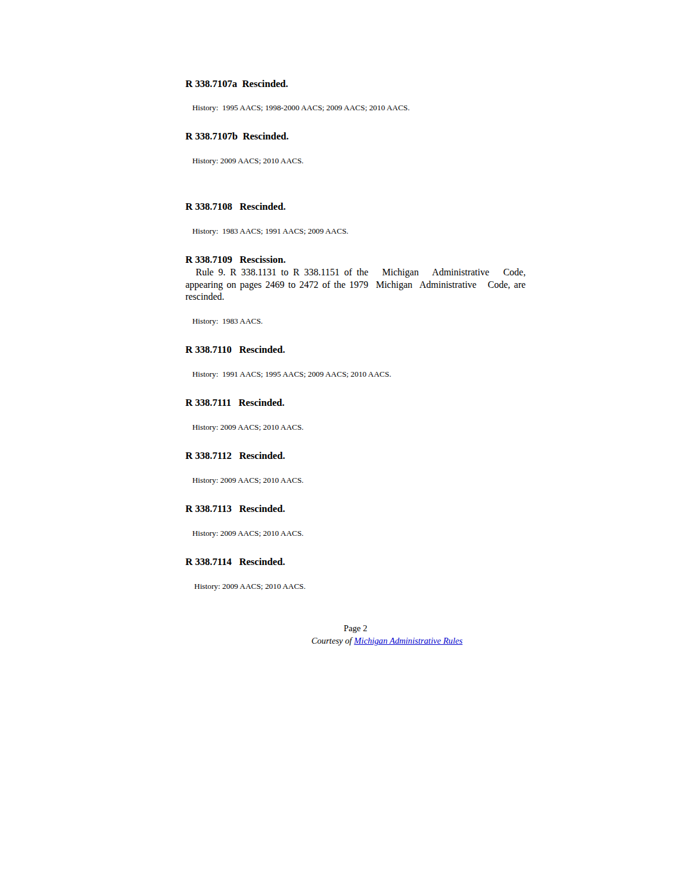R 338.7107a Rescinded.
History: 1995 AACS; 1998-2000 AACS; 2009 AACS; 2010 AACS.
R 338.7107b Rescinded.
History: 2009 AACS; 2010 AACS.
R 338.7108 Rescinded.
History: 1983 AACS; 1991 AACS; 2009 AACS.
R 338.7109 Rescission.
Rule 9. R 338.1131 to R 338.1151 of the Michigan Administrative Code, appearing on pages 2469 to 2472 of the 1979 Michigan Administrative Code, are rescinded.
History: 1983 AACS.
R 338.7110 Rescinded.
History: 1991 AACS; 1995 AACS; 2009 AACS; 2010 AACS.
R 338.7111 Rescinded.
History: 2009 AACS; 2010 AACS.
R 338.7112 Rescinded.
History: 2009 AACS; 2010 AACS.
R 338.7113 Rescinded.
History: 2009 AACS; 2010 AACS.
R 338.7114 Rescinded.
History: 2009 AACS; 2010 AACS.
Page 2
Courtesy of Michigan Administrative Rules